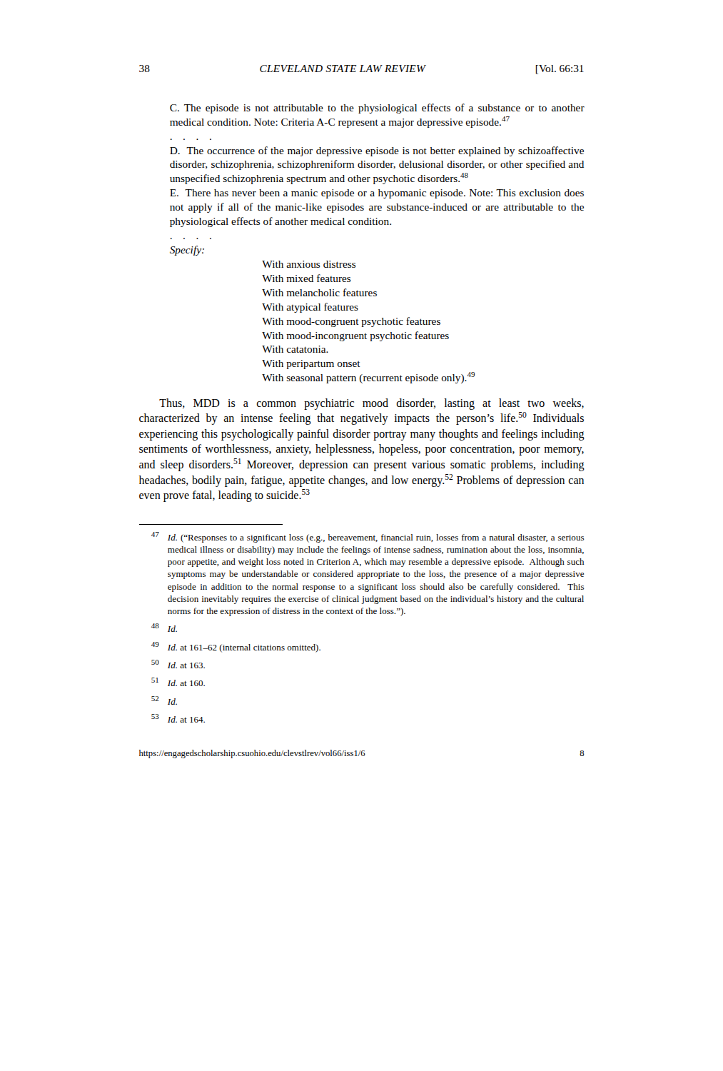38 CLEVELAND STATE LAW REVIEW [Vol. 66:31
C. The episode is not attributable to the physiological effects of a substance or to another medical condition. Note: Criteria A-C represent a major depressive episode.47
. . . .
D. The occurrence of the major depressive episode is not better explained by schizoaffective disorder, schizophrenia, schizophreniform disorder, delusional disorder, or other specified and unspecified schizophrenia spectrum and other psychotic disorders.48
E. There has never been a manic episode or a hypomanic episode. Note: This exclusion does not apply if all of the manic-like episodes are substance-induced or are attributable to the physiological effects of another medical condition.
. . . .
Specify:
With anxious distress
With mixed features
With melancholic features
With atypical features
With mood-congruent psychotic features
With mood-incongruent psychotic features
With catatonia.
With peripartum onset
With seasonal pattern (recurrent episode only).49
Thus, MDD is a common psychiatric mood disorder, lasting at least two weeks, characterized by an intense feeling that negatively impacts the person’s life.50 Individuals experiencing this psychologically painful disorder portray many thoughts and feelings including sentiments of worthlessness, anxiety, helplessness, hopeless, poor concentration, poor memory, and sleep disorders.51 Moreover, depression can present various somatic problems, including headaches, bodily pain, fatigue, appetite changes, and low energy.52 Problems of depression can even prove fatal, leading to suicide.53
47
Id. (“Responses to a significant loss (e.g., bereavement, financial ruin, losses from a natural disaster, a serious medical illness or disability) may include the feelings of intense sadness, rumination about the loss, insomnia, poor appetite, and weight loss noted in Criterion A, which may resemble a depressive episode. Although such symptoms may be understandable or considered appropriate to the loss, the presence of a major depressive episode in addition to the normal response to a significant loss should also be carefully considered. This decision inevitably requires the exercise of clinical judgment based on the individual’s history and the cultural norms for the expression of distress in the context of the loss.”).
48
Id.
49
Id. at 161–62 (internal citations omitted).
50
Id. at 163.
51
Id. at 160.
52
Id.
53
Id. at 164.
https://engagedscholarship.csuohio.edu/clevstlrev/vol66/iss1/6 8